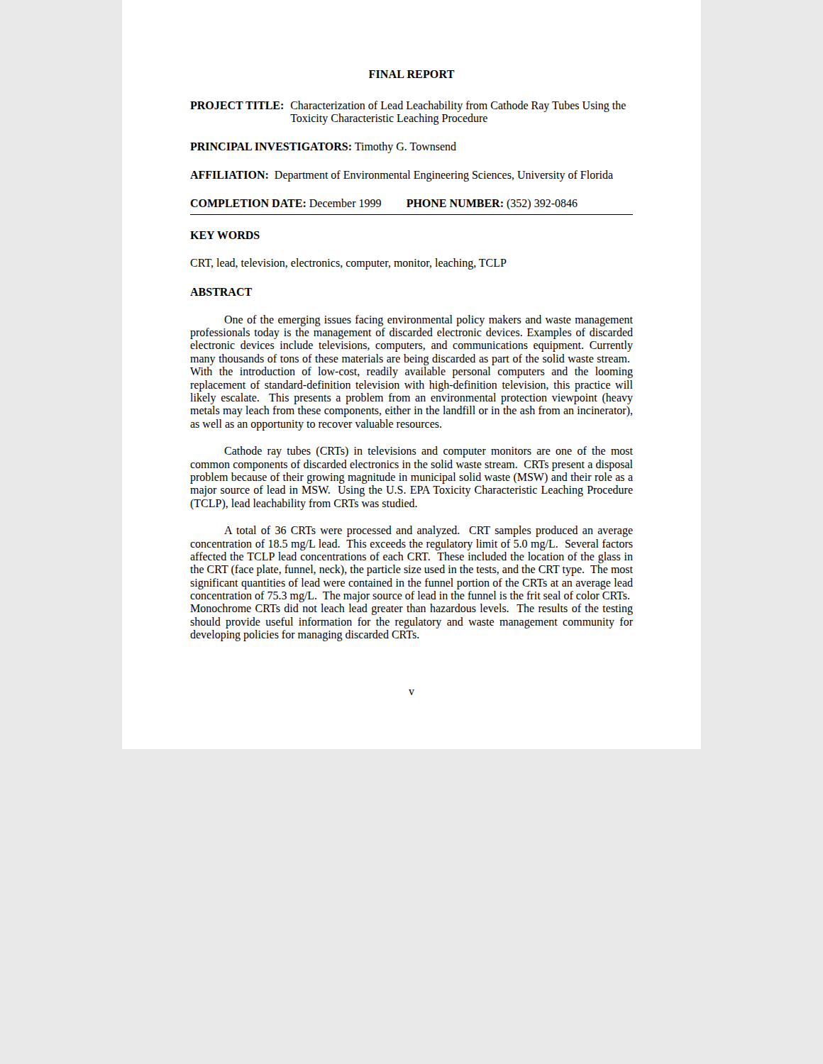FINAL REPORT
PROJECT TITLE: Characterization of Lead Leachability from Cathode Ray Tubes Using the Toxicity Characteristic Leaching Procedure
PRINCIPAL INVESTIGATORS: Timothy G. Townsend
AFFILIATION: Department of Environmental Engineering Sciences, University of Florida
COMPLETION DATE: December 1999 PHONE NUMBER: (352) 392-0846
KEY WORDS
CRT, lead, television, electronics, computer, monitor, leaching, TCLP
ABSTRACT
One of the emerging issues facing environmental policy makers and waste management professionals today is the management of discarded electronic devices. Examples of discarded electronic devices include televisions, computers, and communications equipment. Currently many thousands of tons of these materials are being discarded as part of the solid waste stream. With the introduction of low-cost, readily available personal computers and the looming replacement of standard-definition television with high-definition television, this practice will likely escalate. This presents a problem from an environmental protection viewpoint (heavy metals may leach from these components, either in the landfill or in the ash from an incinerator), as well as an opportunity to recover valuable resources.
Cathode ray tubes (CRTs) in televisions and computer monitors are one of the most common components of discarded electronics in the solid waste stream. CRTs present a disposal problem because of their growing magnitude in municipal solid waste (MSW) and their role as a major source of lead in MSW. Using the U.S. EPA Toxicity Characteristic Leaching Procedure (TCLP), lead leachability from CRTs was studied.
A total of 36 CRTs were processed and analyzed. CRT samples produced an average concentration of 18.5 mg/L lead. This exceeds the regulatory limit of 5.0 mg/L. Several factors affected the TCLP lead concentrations of each CRT. These included the location of the glass in the CRT (face plate, funnel, neck), the particle size used in the tests, and the CRT type. The most significant quantities of lead were contained in the funnel portion of the CRTs at an average lead concentration of 75.3 mg/L. The major source of lead in the funnel is the frit seal of color CRTs. Monochrome CRTs did not leach lead greater than hazardous levels. The results of the testing should provide useful information for the regulatory and waste management community for developing policies for managing discarded CRTs.
v